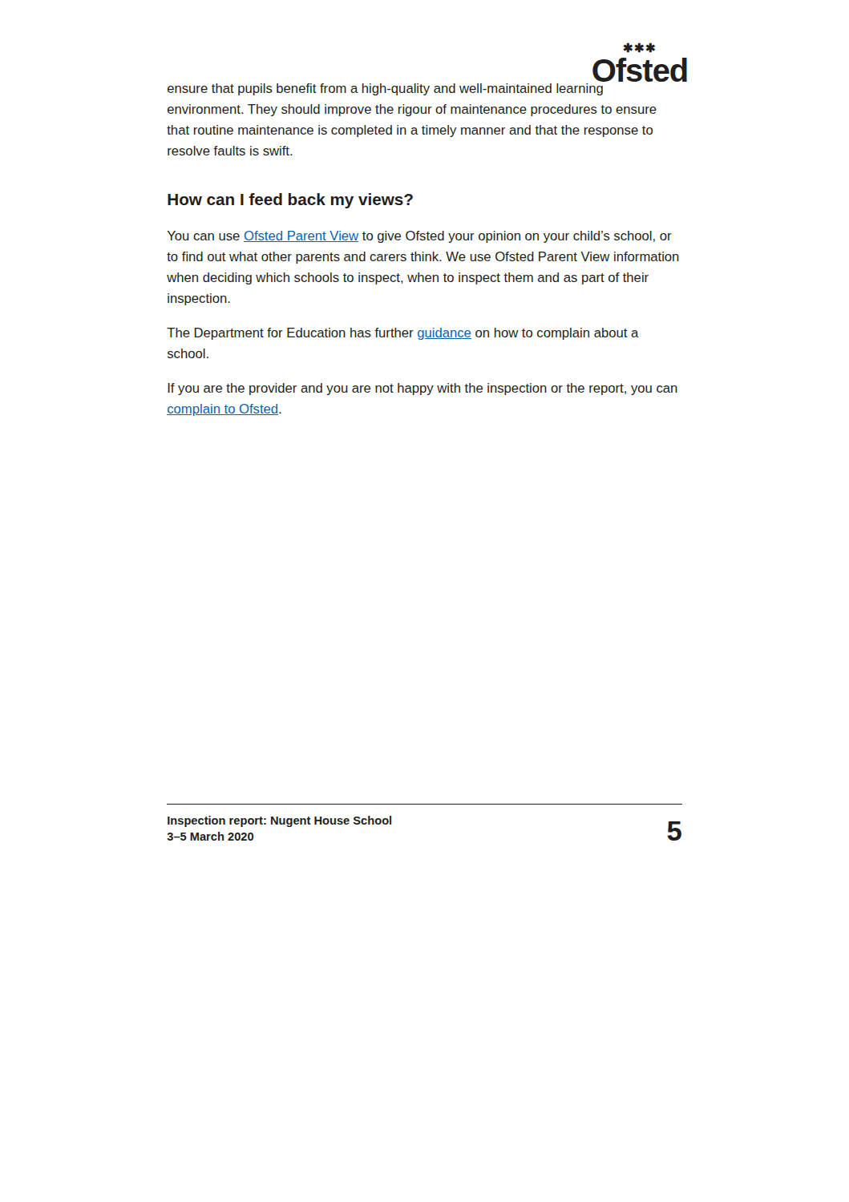✱✱✱
Ofsted
ensure that pupils benefit from a high-quality and well-maintained learning environment. They should improve the rigour of maintenance procedures to ensure that routine maintenance is completed in a timely manner and that the response to resolve faults is swift.
How can I feed back my views?
You can use Ofsted Parent View to give Ofsted your opinion on your child’s school, or to find out what other parents and carers think. We use Ofsted Parent View information when deciding which schools to inspect, when to inspect them and as part of their inspection.
The Department for Education has further guidance on how to complain about a school.
If you are the provider and you are not happy with the inspection or the report, you can complain to Ofsted.
Inspection report: Nugent House School
3–5 March 2020
5